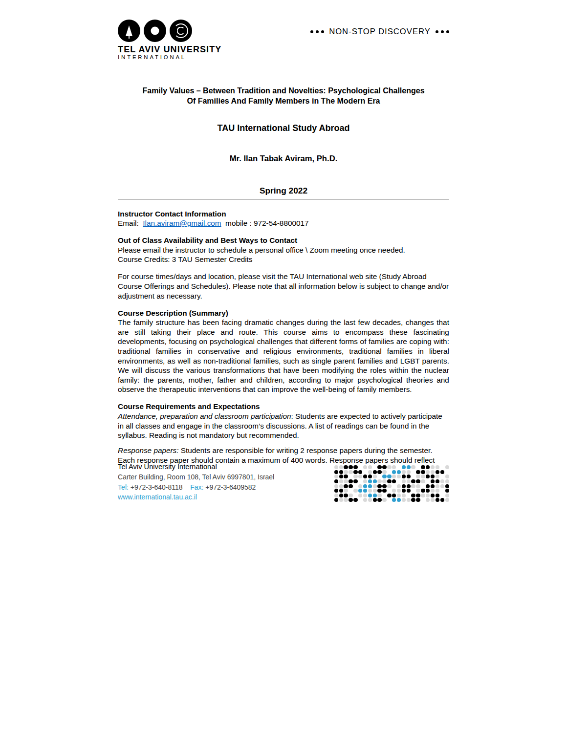TEL AVIV UNIVERSITY
INTERNATIONAL
NON-STOP DISCOVERY
Family Values – Between Tradition and Novelties: Psychological Challenges
Of Families And Family Members in The Modern Era
TAU International Study Abroad
Mr. Ilan Tabak Aviram, Ph.D.
Spring 2022
Instructor Contact Information
Email: Ilan.aviram@gmail.com mobile : 972-54-8800017
Out of Class Availability and Best Ways to Contact
Please email the instructor to schedule a personal office \ Zoom meeting once needed.
Course Credits: 3 TAU Semester Credits
For course times/days and location, please visit the TAU International web site (Study Abroad Course Offerings and Schedules). Please note that all information below is subject to change and/or adjustment as necessary.
Course Description (Summary)
The family structure has been facing dramatic changes during the last few decades, changes that are still taking their place and route. This course aims to encompass these fascinating developments, focusing on psychological challenges that different forms of families are coping with: traditional families in conservative and religious environments, traditional families in liberal environments, as well as non-traditional families, such as single parent families and LGBT parents. We will discuss the various transformations that have been modifying the roles within the nuclear family: the parents, mother, father and children, according to major psychological theories and observe the therapeutic interventions that can improve the well-being of family members.
Course Requirements and Expectations
Attendance, preparation and classroom participation: Students are expected to actively participate in all classes and engage in the classroom’s discussions. A list of readings can be found in the syllabus. Reading is not mandatory but recommended.
Response papers: Students are responsible for writing 2 response papers during the semester. Each response paper should contain a maximum of 400 words. Response papers should reflect
Tel Aviv University International
Carter Building, Room 108, Tel Aviv 6997801, Israel
Tel: +972-3-640-8118 Fax: +972-3-6409582
www.international.tau.ac.il